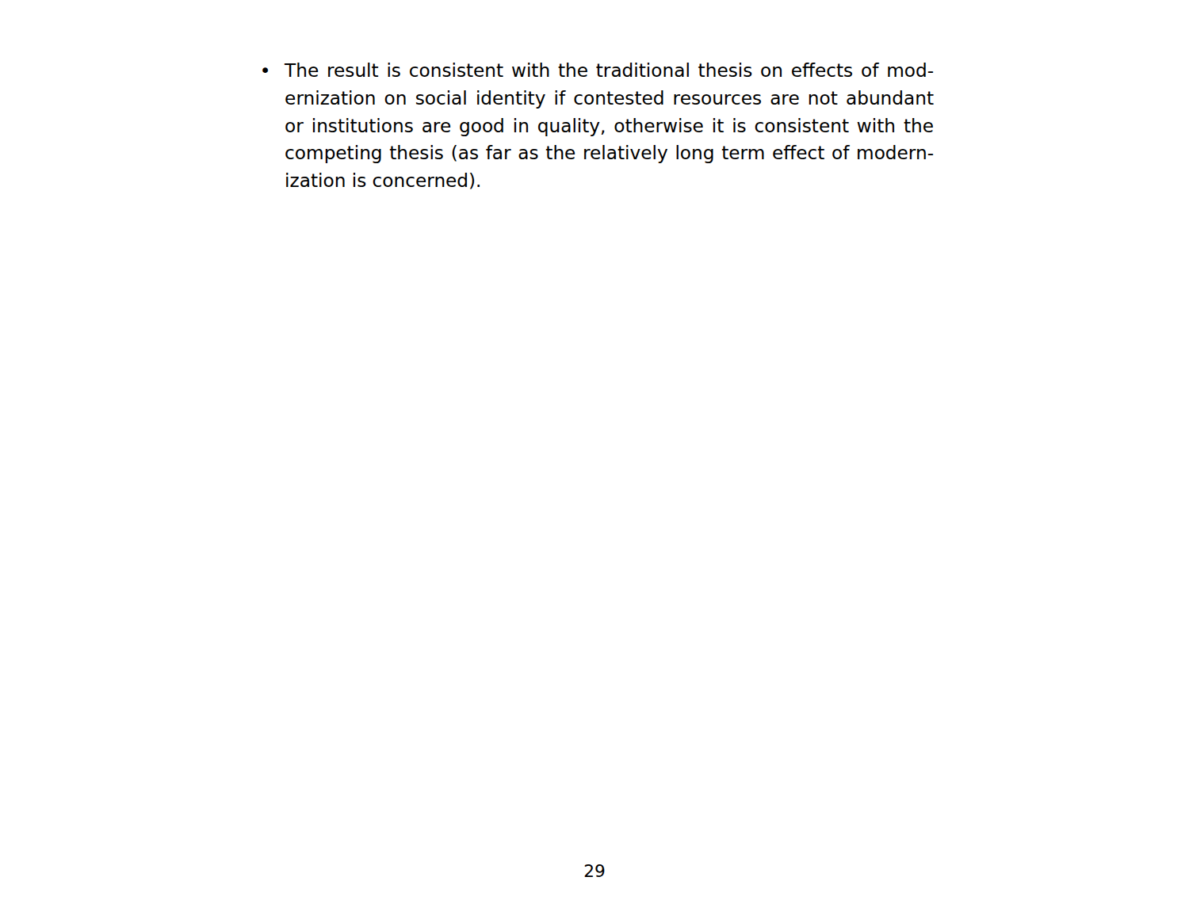The result is consistent with the traditional thesis on effects of modernization on social identity if contested resources are not abundant or institutions are good in quality, otherwise it is consistent with the competing thesis (as far as the relatively long term effect of modernization is concerned).
29